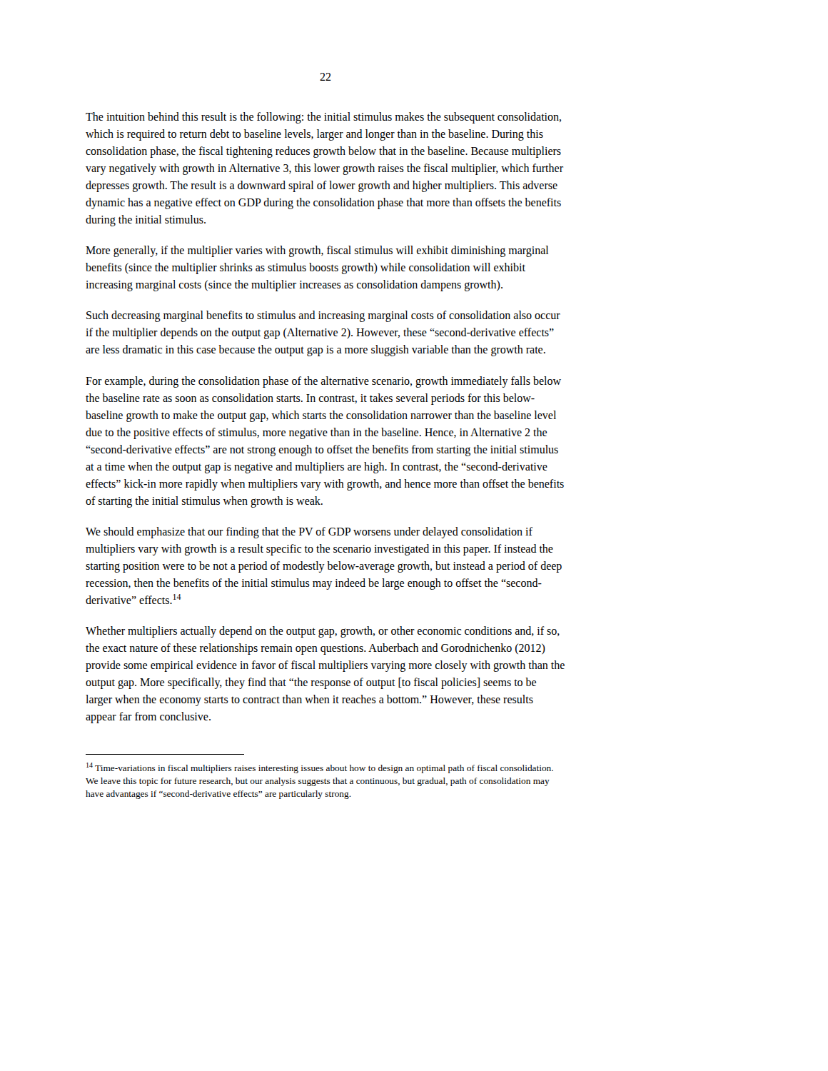22
The intuition behind this result is the following: the initial stimulus makes the subsequent consolidation, which is required to return debt to baseline levels, larger and longer than in the baseline. During this consolidation phase, the fiscal tightening reduces growth below that in the baseline. Because multipliers vary negatively with growth in Alternative 3, this lower growth raises the fiscal multiplier, which further depresses growth. The result is a downward spiral of lower growth and higher multipliers. This adverse dynamic has a negative effect on GDP during the consolidation phase that more than offsets the benefits during the initial stimulus.
More generally, if the multiplier varies with growth, fiscal stimulus will exhibit diminishing marginal benefits (since the multiplier shrinks as stimulus boosts growth) while consolidation will exhibit increasing marginal costs (since the multiplier increases as consolidation dampens growth).
Such decreasing marginal benefits to stimulus and increasing marginal costs of consolidation also occur if the multiplier depends on the output gap (Alternative 2). However, these “second-derivative effects” are less dramatic in this case because the output gap is a more sluggish variable than the growth rate.
For example, during the consolidation phase of the alternative scenario, growth immediately falls below the baseline rate as soon as consolidation starts. In contrast, it takes several periods for this below-baseline growth to make the output gap, which starts the consolidation narrower than the baseline level due to the positive effects of stimulus, more negative than in the baseline. Hence, in Alternative 2 the “second-derivative effects” are not strong enough to offset the benefits from starting the initial stimulus at a time when the output gap is negative and multipliers are high. In contrast, the “second-derivative effects” kick-in more rapidly when multipliers vary with growth, and hence more than offset the benefits of starting the initial stimulus when growth is weak.
We should emphasize that our finding that the PV of GDP worsens under delayed consolidation if multipliers vary with growth is a result specific to the scenario investigated in this paper. If instead the starting position were to be not a period of modestly below-average growth, but instead a period of deep recession, then the benefits of the initial stimulus may indeed be large enough to offset the “second-derivative” effects.14
Whether multipliers actually depend on the output gap, growth, or other economic conditions and, if so, the exact nature of these relationships remain open questions. Auberbach and Gorodnichenko (2012) provide some empirical evidence in favor of fiscal multipliers varying more closely with growth than the output gap. More specifically, they find that “the response of output [to fiscal policies] seems to be larger when the economy starts to contract than when it reaches a bottom.” However, these results appear far from conclusive.
14 Time-variations in fiscal multipliers raises interesting issues about how to design an optimal path of fiscal consolidation. We leave this topic for future research, but our analysis suggests that a continuous, but gradual, path of consolidation may have advantages if “second-derivative effects” are particularly strong.